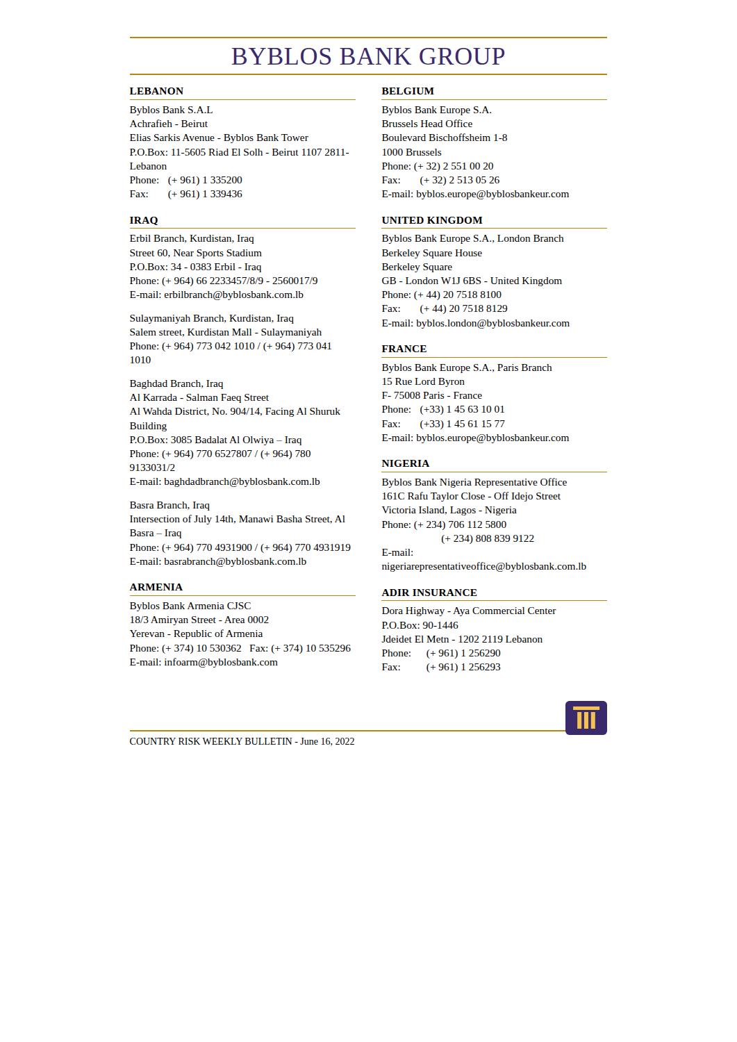BYBLOS BANK GROUP
LEBANON
Byblos Bank S.A.L
Achrafieh - Beirut
Elias Sarkis Avenue - Byblos Bank Tower
P.O.Box: 11-5605 Riad El Solh - Beirut 1107 2811- Lebanon
Phone:(+ 961) 1 335200
Fax:(+ 961) 1 339436
IRAQ
Erbil Branch, Kurdistan, Iraq
Street 60, Near Sports Stadium
P.O.Box: 34 - 0383 Erbil - Iraq
Phone: (+ 964) 66 2233457/8/9 - 2560017/9
E-mail: erbilbranch@byblosbank.com.lb
Sulaymaniyah Branch, Kurdistan, Iraq
Salem street, Kurdistan Mall - Sulaymaniyah
Phone: (+ 964) 773 042 1010 / (+ 964) 773 041 1010
Baghdad Branch, Iraq
Al Karrada - Salman Faeq Street
Al Wahda District, No. 904/14, Facing Al Shuruk Building
P.O.Box: 3085 Badalat Al Olwiya – Iraq
Phone: (+ 964) 770 6527807 / (+ 964) 780 9133031/2
E-mail: baghdadbranch@byblosbank.com.lb
Basra Branch, Iraq
Intersection of July 14th, Manawi Basha Street, Al Basra – Iraq
Phone: (+ 964) 770 4931900 / (+ 964) 770 4931919
E-mail: basrabranch@byblosbank.com.lb
ARMENIA
Byblos Bank Armenia CJSC
18/3 Amiryan Street - Area 0002
Yerevan - Republic of Armenia
Phone: (+ 374) 10 530362 Fax: (+ 374) 10 535296
E-mail: infoarm@byblosbank.com
BELGIUM
Byblos Bank Europe S.A.
Brussels Head Office
Boulevard Bischoffsheim 1-8
1000 Brussels
Phone: (+ 32) 2 551 00 20
Fax:(+ 32) 2 513 05 26
E-mail: byblos.europe@byblosbankeur.com
UNITED KINGDOM
Byblos Bank Europe S.A., London Branch
Berkeley Square House
Berkeley Square
GB - London W1J 6BS - United Kingdom
Phone: (+ 44) 20 7518 8100
Fax:(+ 44) 20 7518 8129
E-mail: byblos.london@byblosbankeur.com
FRANCE
Byblos Bank Europe S.A., Paris Branch
15 Rue Lord Byron
F- 75008 Paris - France
Phone:(+33) 1 45 63 10 01
Fax:(+33) 1 45 61 15 77
E-mail: byblos.europe@byblosbankeur.com
NIGERIA
Byblos Bank Nigeria Representative Office
161C Rafu Taylor Close - Off Idejo Street
Victoria Island, Lagos - Nigeria
Phone: (+ 234) 706 112 5800
(+ 234) 808 839 9122
E-mail: nigeriarepresentativeoffice@byblosbank.com.lb
ADIR INSURANCE
Dora Highway - Aya Commercial Center
P.O.Box: 90-1446
Jdeidet El Metn - 1202 2119 Lebanon
Phone:(+ 961) 1 256290
Fax:(+ 961) 1 256293
COUNTRY RISK WEEKLY BULLETIN - June 16, 2022